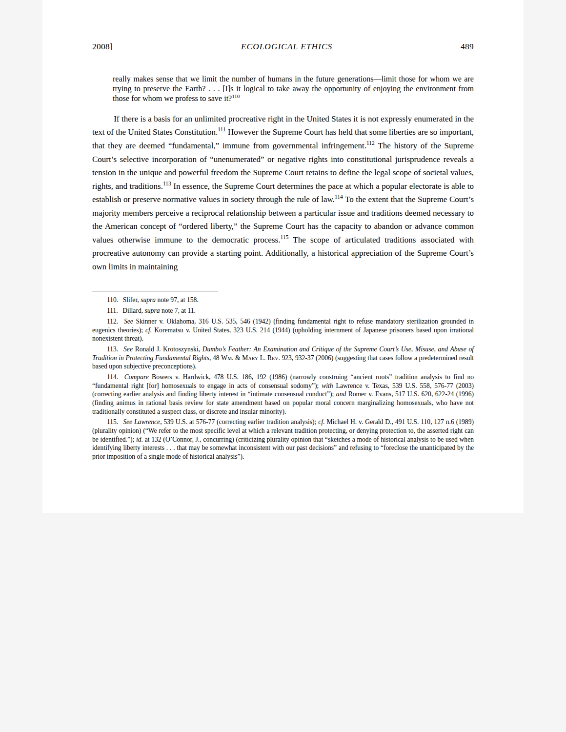2008] ECOLOGICAL ETHICS 489
really makes sense that we limit the number of humans in the future generations—limit those for whom we are trying to preserve the Earth? . . . [I]s it logical to take away the opportunity of enjoying the environment from those for whom we profess to save it?110
If there is a basis for an unlimited procreative right in the United States it is not expressly enumerated in the text of the United States Constitution.111 However the Supreme Court has held that some liberties are so important, that they are deemed “fundamental,” immune from governmental infringement.112 The history of the Supreme Court’s selective incorporation of “unenumerated” or negative rights into constitutional jurisprudence reveals a tension in the unique and powerful freedom the Supreme Court retains to define the legal scope of societal values, rights, and traditions.113 In essence, the Supreme Court determines the pace at which a popular electorate is able to establish or preserve normative values in society through the rule of law.114 To the extent that the Supreme Court’s majority members perceive a reciprocal relationship between a particular issue and traditions deemed necessary to the American concept of “ordered liberty,” the Supreme Court has the capacity to abandon or advance common values otherwise immune to the democratic process.115 The scope of articulated traditions associated with procreative autonomy can provide a starting point. Additionally, a historical appreciation of the Supreme Court’s own limits in maintaining
110. Slifer, supra note 97, at 158.
111. Dillard, supra note 7, at 11.
112. See Skinner v. Oklahoma, 316 U.S. 535, 546 (1942) (finding fundamental right to refuse mandatory sterilization grounded in eugenics theories); cf. Korematsu v. United States, 323 U.S. 214 (1944) (upholding internment of Japanese prisoners based upon irrational nonexistent threat).
113. See Ronald J. Krotoszynski, Dumbo’s Feather: An Examination and Critique of the Supreme Court’s Use, Misuse, and Abuse of Tradition in Protecting Fundamental Rights, 48 Wm. & Mary L. Rev. 923, 932-37 (2006) (suggesting that cases follow a predetermined result based upon subjective preconceptions).
114. Compare Bowers v. Hardwick, 478 U.S. 186, 192 (1986) (narrowly construing “ancient roots” tradition analysis to find no “fundamental right [for] homosexuals to engage in acts of consensual sodomy”); with Lawrence v. Texas, 539 U.S. 558, 576-77 (2003) (correcting earlier analysis and finding liberty interest in “intimate consensual conduct”); and Romer v. Evans, 517 U.S. 620, 622-24 (1996) (finding animus in rational basis review for state amendment based on popular moral concern marginalizing homosexuals, who have not traditionally constituted a suspect class, or discrete and insular minority).
115. See Lawrence, 539 U.S. at 576-77 (correcting earlier tradition analysis); cf. Michael H. v. Gerald D., 491 U.S. 110, 127 n.6 (1989) (plurality opinion) (“We refer to the most specific level at which a relevant tradition protecting, or denying protection to, the asserted right can be identified.”); id. at 132 (O’Connor, J., concurring) (criticizing plurality opinion that “sketches a mode of historical analysis to be used when identifying liberty interests . . . that may be somewhat inconsistent with our past decisions” and refusing to “foreclose the unanticipated by the prior imposition of a single mode of historical analysis”).